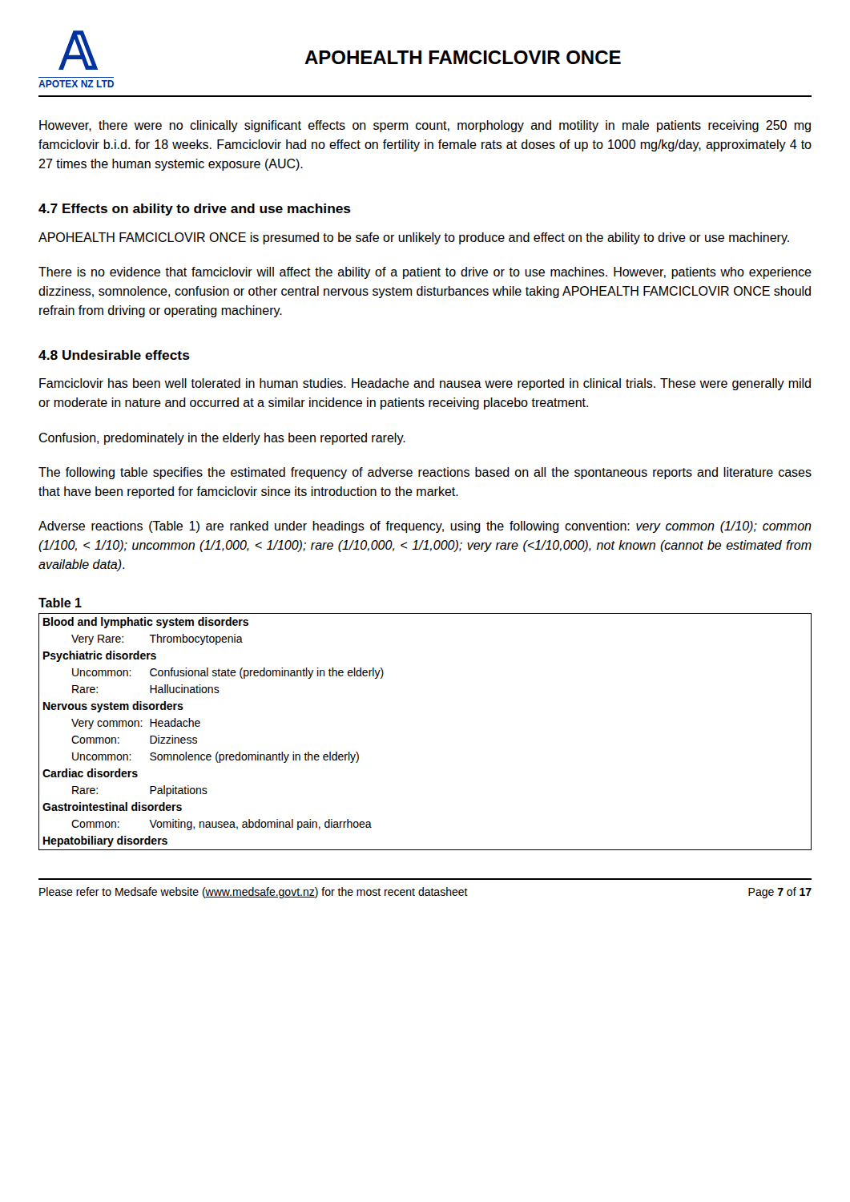𝔸 APOTEX NZ LTD
APOHEALTH FAMCICLOVIR ONCE
However, there were no clinically significant effects on sperm count, morphology and motility in male patients receiving 250 mg famciclovir b.i.d. for 18 weeks. Famciclovir had no effect on fertility in female rats at doses of up to 1000 mg/kg/day, approximately 4 to 27 times the human systemic exposure (AUC).
4.7 Effects on ability to drive and use machines
APOHEALTH FAMCICLOVIR ONCE is presumed to be safe or unlikely to produce and effect on the ability to drive or use machinery.
There is no evidence that famciclovir will affect the ability of a patient to drive or to use machines. However, patients who experience dizziness, somnolence, confusion or other central nervous system disturbances while taking APOHEALTH FAMCICLOVIR ONCE should refrain from driving or operating machinery.
4.8 Undesirable effects
Famciclovir has been well tolerated in human studies. Headache and nausea were reported in clinical trials. These were generally mild or moderate in nature and occurred at a similar incidence in patients receiving placebo treatment.
Confusion, predominately in the elderly has been reported rarely.
The following table specifies the estimated frequency of adverse reactions based on all the spontaneous reports and literature cases that have been reported for famciclovir since its introduction to the market.
Adverse reactions (Table 1) are ranked under headings of frequency, using the following convention: very common (1/10); common (1/100, < 1/10); uncommon (1/1,000, < 1/100); rare (1/10,000, < 1/1,000); very rare (<1/10,000), not known (cannot be estimated from available data).
Table 1
| Blood and lymphatic system disorders |
| Very Rare: | Thrombocytopenia |
| Psychiatric disorders |
| Uncommon: | Confusional state (predominantly in the elderly) |
| Rare: | Hallucinations |
| Nervous system disorders |
| Very common: | Headache |
| Common: | Dizziness |
| Uncommon: | Somnolence (predominantly in the elderly) |
| Cardiac disorders |
| Rare: | Palpitations |
| Gastrointestinal disorders |
| Common: | Vomiting, nausea, abdominal pain, diarrhoea |
| Hepatobiliary disorders |
Please refer to Medsafe website (www.medsafe.govt.nz) for the most recent datasheet Page 7 of 17